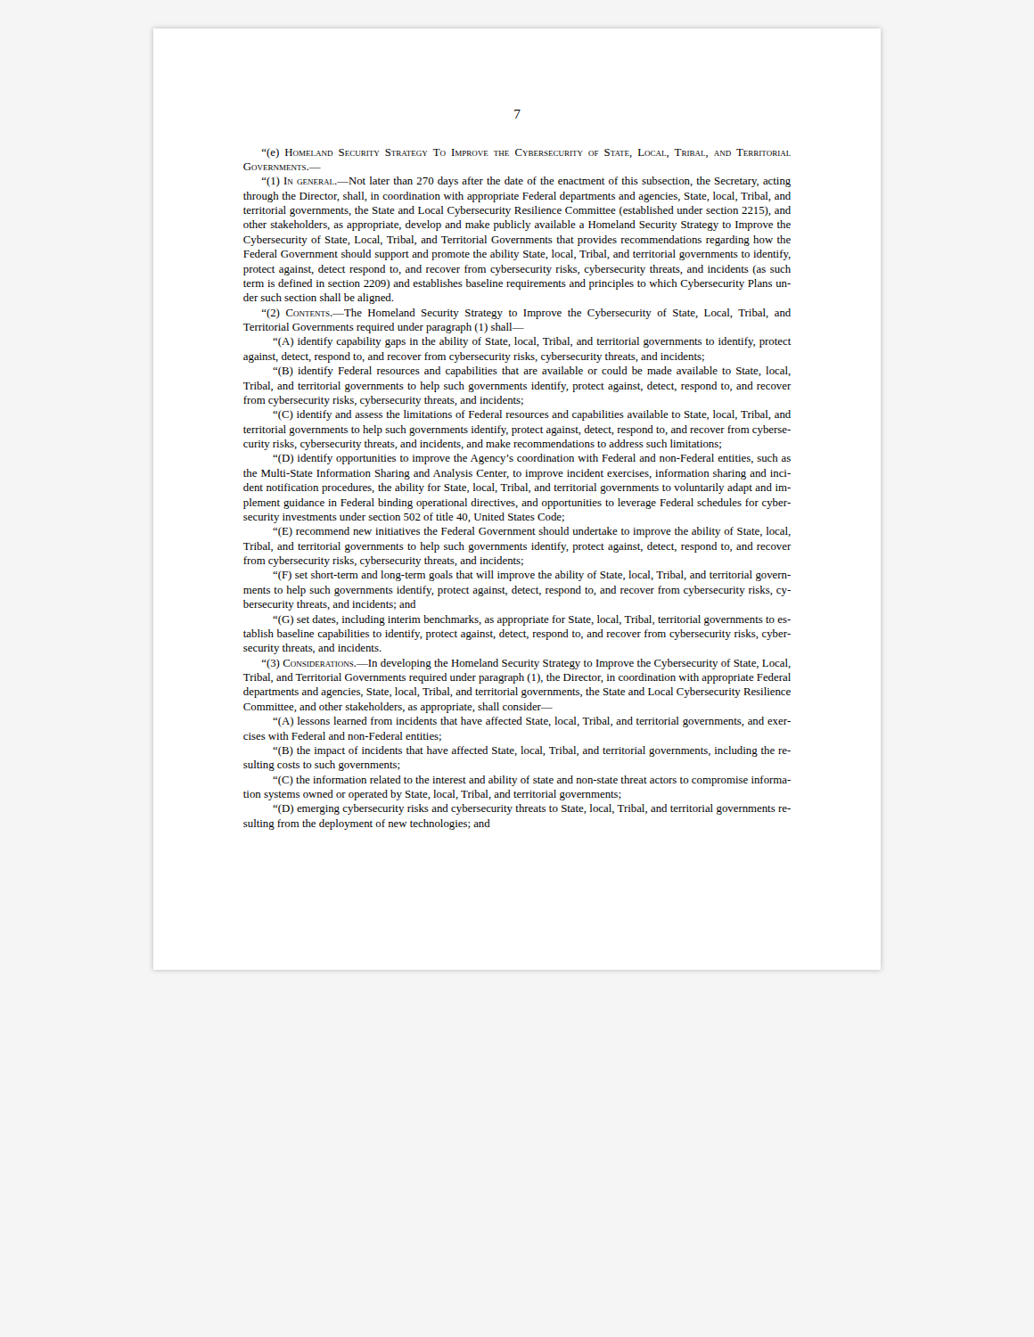7
“(e) Homeland Security Strategy To Improve the Cybersecurity of State, Local, Tribal, and Territorial Governments.—
“(1) In general.—Not later than 270 days after the date of the enactment of this subsection, the Secretary, acting through the Director, shall, in coordination with appropriate Federal departments and agencies, State, local, Tribal, and territorial governments, the State and Local Cybersecurity Resilience Committee (established under section 2215), and other stakeholders, as appropriate, develop and make publicly available a Homeland Security Strategy to Improve the Cybersecurity of State, Local, Tribal, and Territorial Governments that provides recommendations regarding how the Federal Government should support and promote the ability State, local, Tribal, and territorial governments to identify, protect against, detect respond to, and recover from cybersecurity risks, cybersecurity threats, and incidents (as such term is defined in section 2209) and establishes baseline requirements and principles to which Cybersecurity Plans under such section shall be aligned.
“(2) Contents.—The Homeland Security Strategy to Improve the Cybersecurity of State, Local, Tribal, and Territorial Governments required under paragraph (1) shall—
“(A) identify capability gaps in the ability of State, local, Tribal, and territorial governments to identify, protect against, detect, respond to, and recover from cybersecurity risks, cybersecurity threats, and incidents;
“(B) identify Federal resources and capabilities that are available or could be made available to State, local, Tribal, and territorial governments to help such governments identify, protect against, detect, respond to, and recover from cybersecurity risks, cybersecurity threats, and incidents;
“(C) identify and assess the limitations of Federal resources and capabilities available to State, local, Tribal, and territorial governments to help such governments identify, protect against, detect, respond to, and recover from cybersecurity risks, cybersecurity threats, and incidents, and make recommendations to address such limitations;
“(D) identify opportunities to improve the Agency’s coordination with Federal and non-Federal entities, such as the Multi-State Information Sharing and Analysis Center, to improve incident exercises, information sharing and incident notification procedures, the ability for State, local, Tribal, and territorial governments to voluntarily adapt and implement guidance in Federal binding operational directives, and opportunities to leverage Federal schedules for cybersecurity investments under section 502 of title 40, United States Code;
“(E) recommend new initiatives the Federal Government should undertake to improve the ability of State, local, Tribal, and territorial governments to help such governments identify, protect against, detect, respond to, and recover from cybersecurity risks, cybersecurity threats, and incidents;
“(F) set short-term and long-term goals that will improve the ability of State, local, Tribal, and territorial governments to help such governments identify, protect against, detect, respond to, and recover from cybersecurity risks, cybersecurity threats, and incidents; and
“(G) set dates, including interim benchmarks, as appropriate for State, local, Tribal, territorial governments to establish baseline capabilities to identify, protect against, detect, respond to, and recover from cybersecurity risks, cybersecurity threats, and incidents.
“(3) Considerations.—In developing the Homeland Security Strategy to Improve the Cybersecurity of State, Local, Tribal, and Territorial Governments required under paragraph (1), the Director, in coordination with appropriate Federal departments and agencies, State, local, Tribal, and territorial governments, the State and Local Cybersecurity Resilience Committee, and other stakeholders, as appropriate, shall consider—
“(A) lessons learned from incidents that have affected State, local, Tribal, and territorial governments, and exercises with Federal and non-Federal entities;
“(B) the impact of incidents that have affected State, local, Tribal, and territorial governments, including the resulting costs to such governments;
“(C) the information related to the interest and ability of state and non-state threat actors to compromise information systems owned or operated by State, local, Tribal, and territorial governments;
“(D) emerging cybersecurity risks and cybersecurity threats to State, local, Tribal, and territorial governments resulting from the deployment of new technologies; and